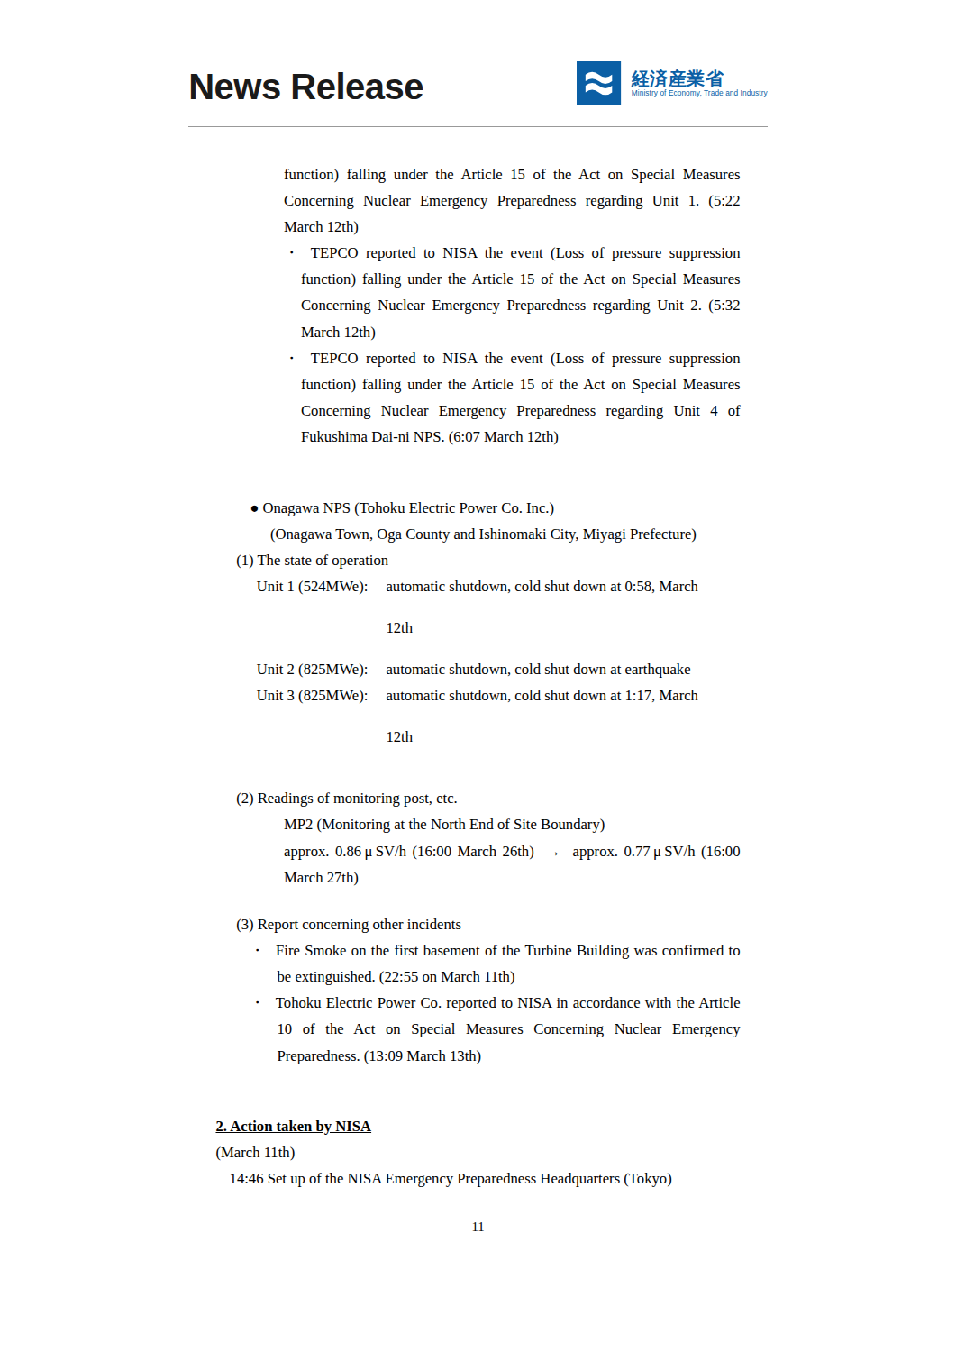News Release
経済産業省
Ministry of Economy, Trade and Industry
function) falling under the Article 15 of the Act on Special Measures Concerning Nuclear Emergency Preparedness regarding Unit 1. (5:22 March 12th)
・ TEPCO reported to NISA the event (Loss of pressure suppression function) falling under the Article 15 of the Act on Special Measures Concerning Nuclear Emergency Preparedness regarding Unit 2. (5:32 March 12th)
・ TEPCO reported to NISA the event (Loss of pressure suppression function) falling under the Article 15 of the Act on Special Measures Concerning Nuclear Emergency Preparedness regarding Unit 4 of Fukushima Dai-ni NPS. (6:07 March 12th)
● Onagawa NPS (Tohoku Electric Power Co. Inc.)
(Onagawa Town, Oga County and Ishinomaki City, Miyagi Prefecture)
(1) The state of operation
Unit 1 (524MWe): automatic shutdown, cold shut down at 0:58, March
12th
Unit 2 (825MWe): automatic shutdown, cold shut down at earthquake
Unit 3 (825MWe): automatic shutdown, cold shut down at 1:17, March
12th
(2) Readings of monitoring post, etc.
MP2 (Monitoring at the North End of Site Boundary)
approx. 0.86 μ SV/h (16:00 March 26th) → approx. 0.77 μ SV/h (16:00 March 27th)
(3) Report concerning other incidents
・ Fire Smoke on the first basement of the Turbine Building was confirmed to be extinguished. (22:55 on March 11th)
・ Tohoku Electric Power Co. reported to NISA in accordance with the Article 10 of the Act on Special Measures Concerning Nuclear Emergency Preparedness. (13:09 March 13th)
2. Action taken by NISA
(March 11th)
14:46 Set up of the NISA Emergency Preparedness Headquarters (Tokyo)
11